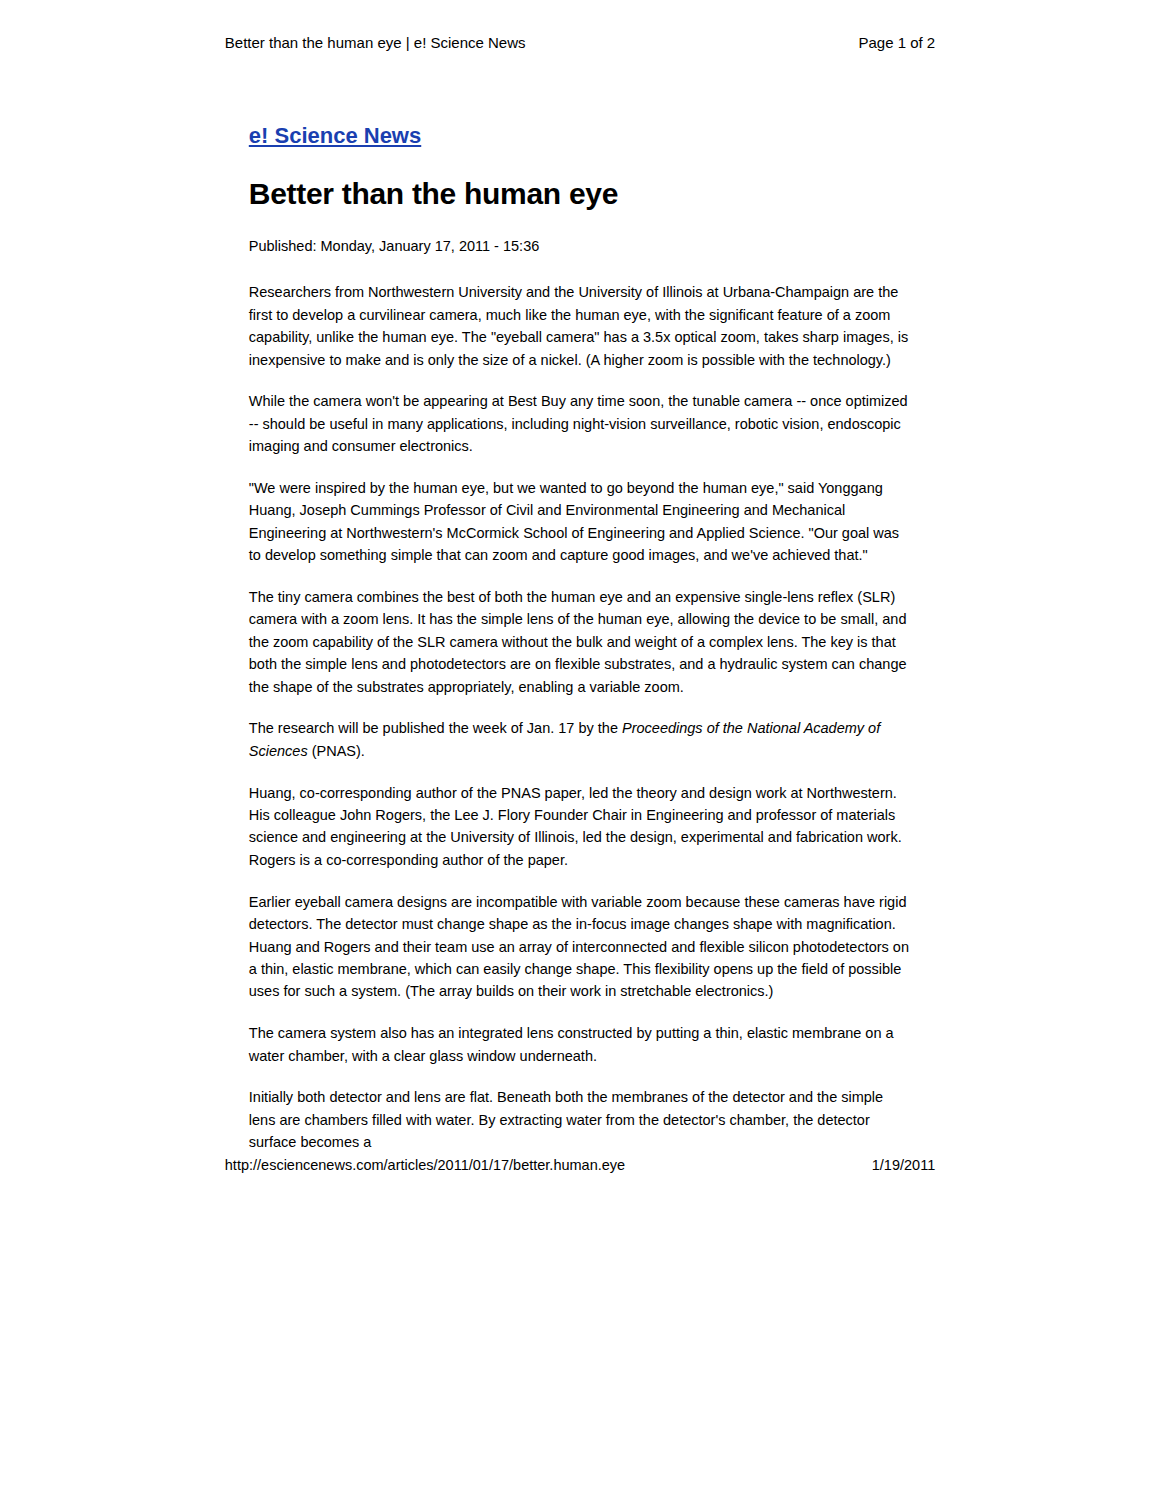Better than the human eye | e! Science News Page 1 of 2
e! Science News
Better than the human eye
Published: Monday, January 17, 2011 - 15:36
Researchers from Northwestern University and the University of Illinois at Urbana-Champaign are the first to develop a curvilinear camera, much like the human eye, with the significant feature of a zoom capability, unlike the human eye. The "eyeball camera" has a 3.5x optical zoom, takes sharp images, is inexpensive to make and is only the size of a nickel. (A higher zoom is possible with the technology.)
While the camera won't be appearing at Best Buy any time soon, the tunable camera -- once optimized -- should be useful in many applications, including night-vision surveillance, robotic vision, endoscopic imaging and consumer electronics.
"We were inspired by the human eye, but we wanted to go beyond the human eye," said Yonggang Huang, Joseph Cummings Professor of Civil and Environmental Engineering and Mechanical Engineering at Northwestern's McCormick School of Engineering and Applied Science. "Our goal was to develop something simple that can zoom and capture good images, and we've achieved that."
The tiny camera combines the best of both the human eye and an expensive single-lens reflex (SLR) camera with a zoom lens. It has the simple lens of the human eye, allowing the device to be small, and the zoom capability of the SLR camera without the bulk and weight of a complex lens. The key is that both the simple lens and photodetectors are on flexible substrates, and a hydraulic system can change the shape of the substrates appropriately, enabling a variable zoom.
The research will be published the week of Jan. 17 by the Proceedings of the National Academy of Sciences (PNAS).
Huang, co-corresponding author of the PNAS paper, led the theory and design work at Northwestern. His colleague John Rogers, the Lee J. Flory Founder Chair in Engineering and professor of materials science and engineering at the University of Illinois, led the design, experimental and fabrication work. Rogers is a co-corresponding author of the paper.
Earlier eyeball camera designs are incompatible with variable zoom because these cameras have rigid detectors. The detector must change shape as the in-focus image changes shape with magnification. Huang and Rogers and their team use an array of interconnected and flexible silicon photodetectors on a thin, elastic membrane, which can easily change shape. This flexibility opens up the field of possible uses for such a system. (The array builds on their work in stretchable electronics.)
The camera system also has an integrated lens constructed by putting a thin, elastic membrane on a water chamber, with a clear glass window underneath.
Initially both detector and lens are flat. Beneath both the membranes of the detector and the simple lens are chambers filled with water. By extracting water from the detector's chamber, the detector surface becomes a
http://esciencenews.com/articles/2011/01/17/better.human.eye 1/19/2011